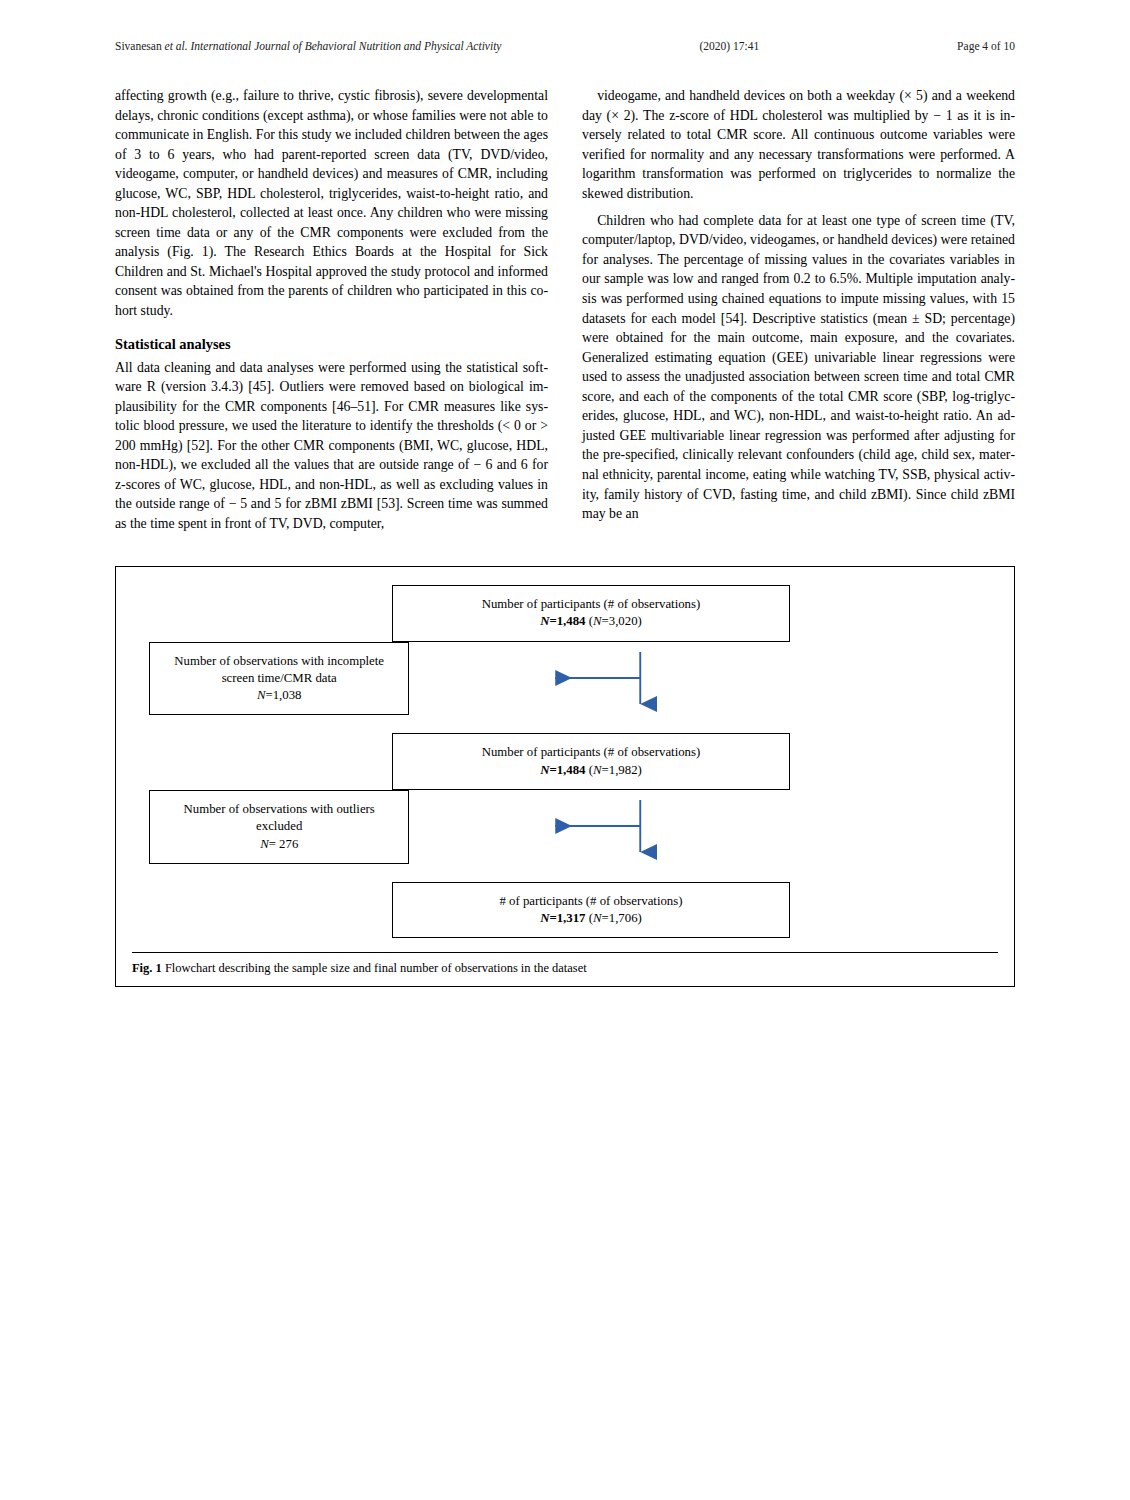Sivanesan et al. International Journal of Behavioral Nutrition and Physical Activity
(2020) 17:41
Page 4 of 10
affecting growth (e.g., failure to thrive, cystic fibrosis), severe developmental delays, chronic conditions (except asthma), or whose families were not able to communicate in English. For this study we included children between the ages of 3 to 6 years, who had parent-reported screen data (TV, DVD/video, videogame, computer, or handheld devices) and measures of CMR, including glucose, WC, SBP, HDL cholesterol, triglycerides, waist-to-height ratio, and non-HDL cholesterol, collected at least once. Any children who were missing screen time data or any of the CMR components were excluded from the analysis (Fig. 1). The Research Ethics Boards at the Hospital for Sick Children and St. Michael's Hospital approved the study protocol and informed consent was obtained from the parents of children who participated in this cohort study.
Statistical analyses
All data cleaning and data analyses were performed using the statistical software R (version 3.4.3) [45]. Outliers were removed based on biological implausibility for the CMR components [46–51]. For CMR measures like systolic blood pressure, we used the literature to identify the thresholds (< 0 or > 200 mmHg) [52]. For the other CMR components (BMI, WC, glucose, HDL, non-HDL), we excluded all the values that are outside range of − 6 and 6 for z-scores of WC, glucose, HDL, and non-HDL, as well as excluding values in the outside range of − 5 and 5 for zBMI zBMI [53]. Screen time was summed as the time spent in front of TV, DVD, computer,
videogame, and handheld devices on both a weekday (× 5) and a weekend day (× 2). The z-score of HDL cholesterol was multiplied by − 1 as it is inversely related to total CMR score. All continuous outcome variables were verified for normality and any necessary transformations were performed. A logarithm transformation was performed on triglycerides to normalize the skewed distribution.
Children who had complete data for at least one type of screen time (TV, computer/laptop, DVD/video, videogames, or handheld devices) were retained for analyses. The percentage of missing values in the covariates variables in our sample was low and ranged from 0.2 to 6.5%. Multiple imputation analysis was performed using chained equations to impute missing values, with 15 datasets for each model [54]. Descriptive statistics (mean ± SD; percentage) were obtained for the main outcome, main exposure, and the covariates. Generalized estimating equation (GEE) univariable linear regressions were used to assess the unadjusted association between screen time and total CMR score, and each of the components of the total CMR score (SBP, log-triglycerides, glucose, HDL, and WC), non-HDL, and waist-to-height ratio. An adjusted GEE multivariable linear regression was performed after adjusting for the pre-specified, clinically relevant confounders (child age, child sex, maternal ethnicity, parental income, eating while watching TV, SSB, physical activity, family history of CVD, fasting time, and child zBMI). Since child zBMI may be an
Number of participants (# of observations)
N=1,484 (N=3,020)
Number of observations with incomplete screen time/CMR data
N=1,038
Number of participants (# of observations)
N=1,484 (N=1,982)
Number of observations with outliers excluded
N= 276
# of participants (# of observations)
N=1,317 (N=1,706)
Fig. 1 Flowchart describing the sample size and final number of observations in the dataset